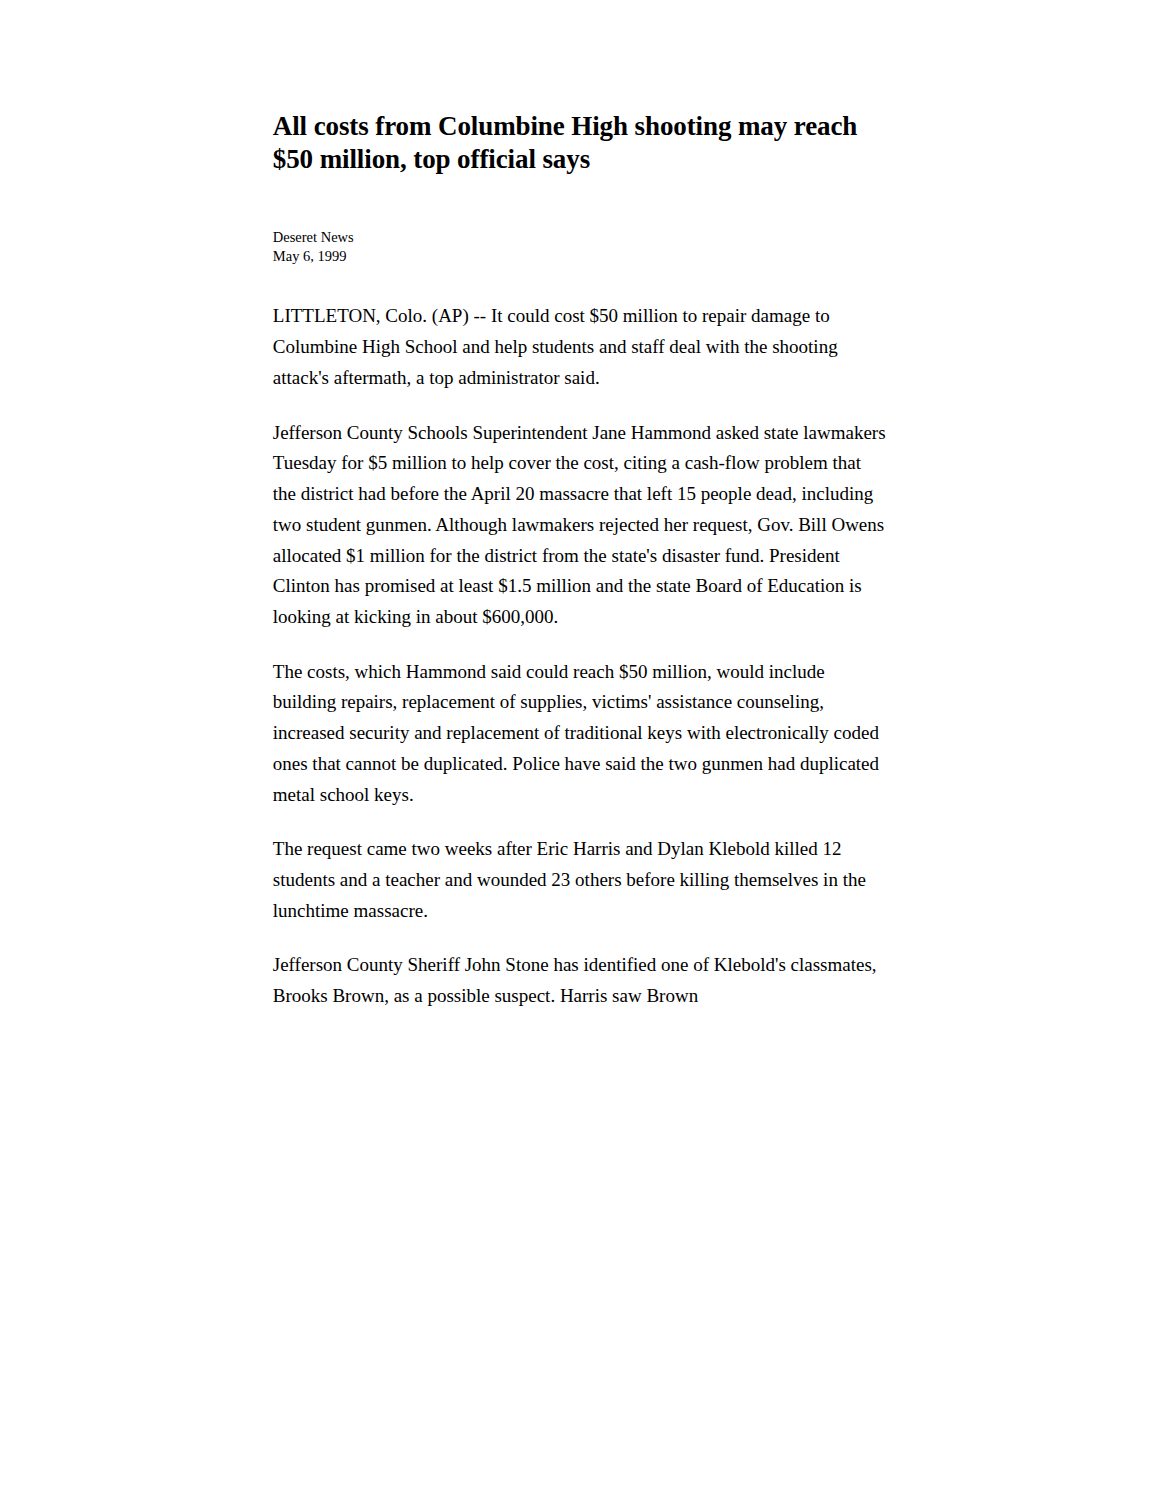All costs from Columbine High shooting may reach $50 million, top official says
Deseret News
May 6, 1999
LITTLETON, Colo. (AP) -- It could cost $50 million to repair damage to Columbine High School and help students and staff deal with the shooting attack's aftermath, a top administrator said.
Jefferson County Schools Superintendent Jane Hammond asked state lawmakers Tuesday for $5 million to help cover the cost, citing a cash-flow problem that the district had before the April 20 massacre that left 15 people dead, including two student gunmen. Although lawmakers rejected her request, Gov. Bill Owens allocated $1 million for the district from the state's disaster fund. President Clinton has promised at least $1.5 million and the state Board of Education is looking at kicking in about $600,000.
The costs, which Hammond said could reach $50 million, would include building repairs, replacement of supplies, victims' assistance counseling, increased security and replacement of traditional keys with electronically coded ones that cannot be duplicated. Police have said the two gunmen had duplicated metal school keys.
The request came two weeks after Eric Harris and Dylan Klebold killed 12 students and a teacher and wounded 23 others before killing themselves in the lunchtime massacre.
Jefferson County Sheriff John Stone has identified one of Klebold's classmates, Brooks Brown, as a possible suspect. Harris saw Brown